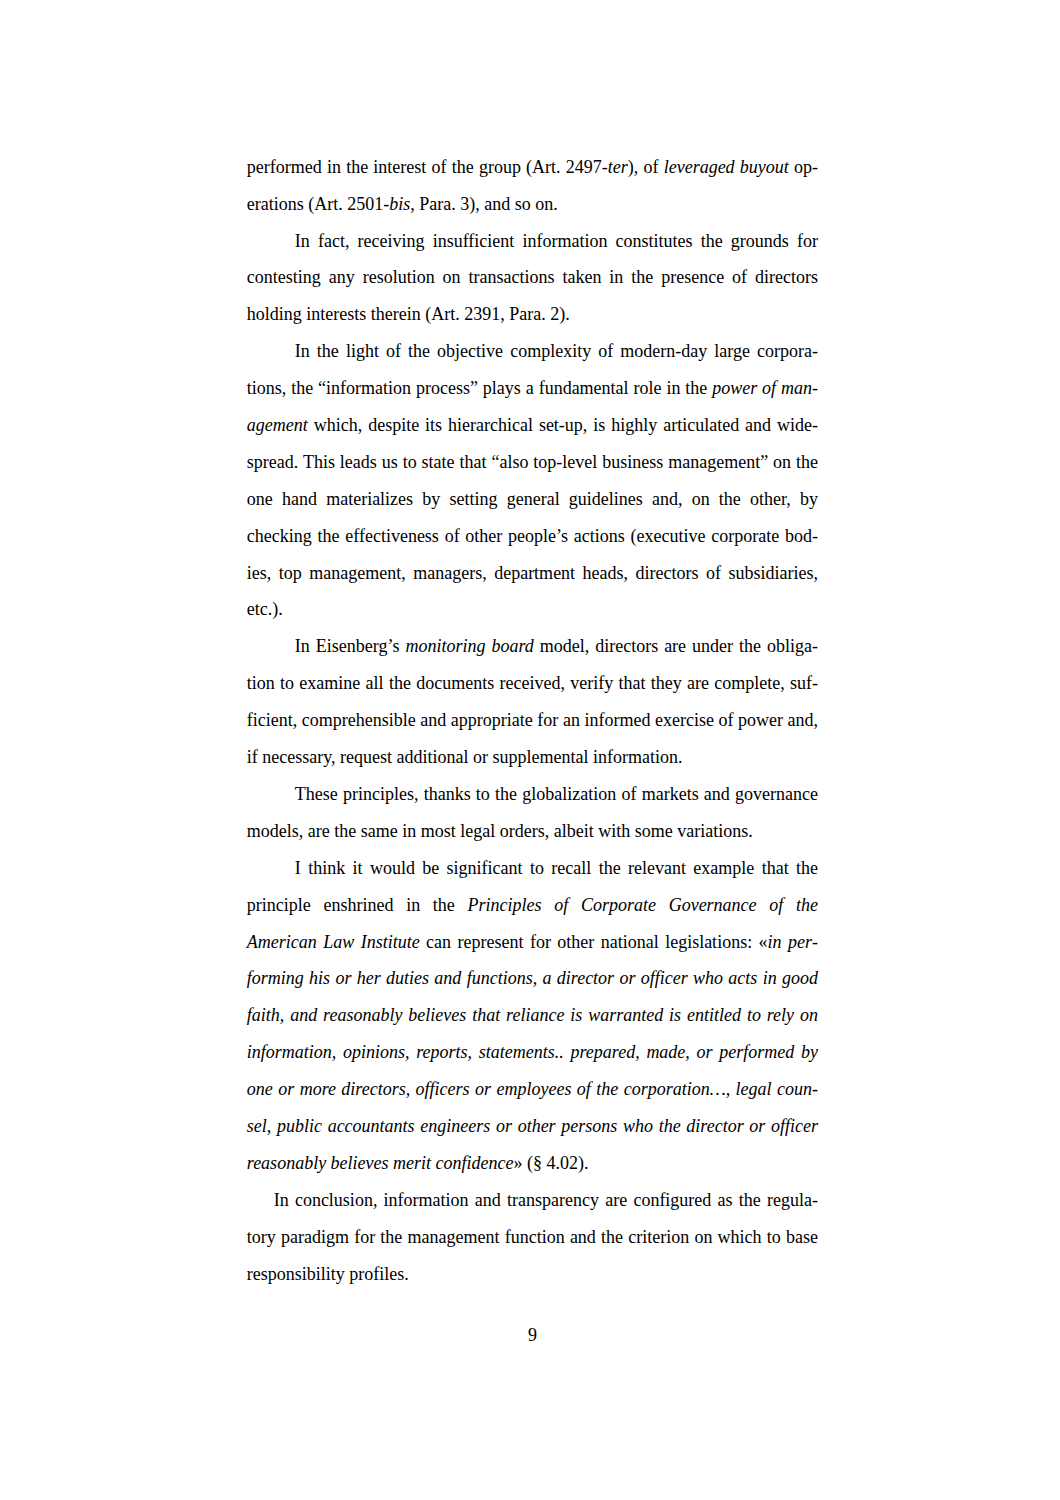performed in the interest of the group (Art. 2497-ter), of leveraged buyout operations (Art. 2501-bis, Para. 3), and so on.
In fact, receiving insufficient information constitutes the grounds for contesting any resolution on transactions taken in the presence of directors holding interests therein (Art. 2391, Para. 2).
In the light of the objective complexity of modern-day large corporations, the “information process” plays a fundamental role in the power of management which, despite its hierarchical set-up, is highly articulated and widespread. This leads us to state that “also top-level business management” on the one hand materializes by setting general guidelines and, on the other, by checking the effectiveness of other people’s actions (executive corporate bodies, top management, managers, department heads, directors of subsidiaries, etc.).
In Eisenberg’s monitoring board model, directors are under the obligation to examine all the documents received, verify that they are complete, sufficient, comprehensible and appropriate for an informed exercise of power and, if necessary, request additional or supplemental information.
These principles, thanks to the globalization of markets and governance models, are the same in most legal orders, albeit with some variations.
I think it would be significant to recall the relevant example that the principle enshrined in the Principles of Corporate Governance of the American Law Institute can represent for other national legislations: «in performing his or her duties and functions, a director or officer who acts in good faith, and reasonably believes that reliance is warranted is entitled to rely on information, opinions, reports, statements.. prepared, made, or performed by one or more directors, officers or employees of the corporation…, legal counsel, public accountants engineers or other persons who the director or officer reasonably believes merit confidence» (§ 4.02).
In conclusion, information and transparency are configured as the regulatory paradigm for the management function and the criterion on which to base responsibility profiles.
9